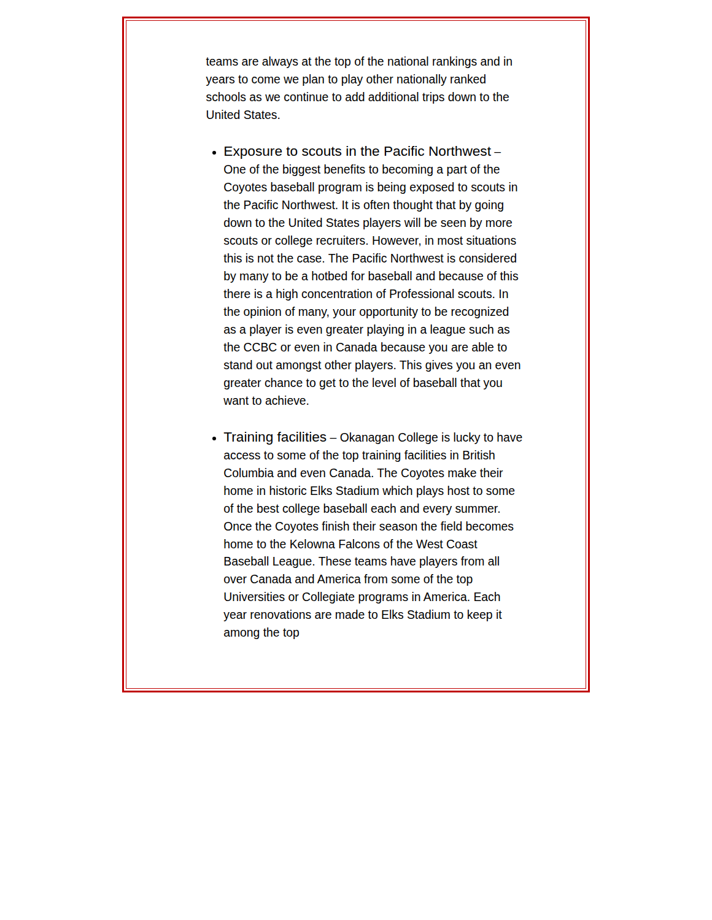teams are always at the top of the national rankings and in years to come we plan to play other nationally ranked schools as we continue to add additional trips down to the United States.
Exposure to scouts in the Pacific Northwest – One of the biggest benefits to becoming a part of the Coyotes baseball program is being exposed to scouts in the Pacific Northwest. It is often thought that by going down to the United States players will be seen by more scouts or college recruiters. However, in most situations this is not the case. The Pacific Northwest is considered by many to be a hotbed for baseball and because of this there is a high concentration of Professional scouts. In the opinion of many, your opportunity to be recognized as a player is even greater playing in a league such as the CCBC or even in Canada because you are able to stand out amongst other players. This gives you an even greater chance to get to the level of baseball that you want to achieve.
Training facilities – Okanagan College is lucky to have access to some of the top training facilities in British Columbia and even Canada. The Coyotes make their home in historic Elks Stadium which plays host to some of the best college baseball each and every summer. Once the Coyotes finish their season the field becomes home to the Kelowna Falcons of the West Coast Baseball League. These teams have players from all over Canada and America from some of the top Universities or Collegiate programs in America. Each year renovations are made to Elks Stadium to keep it among the top